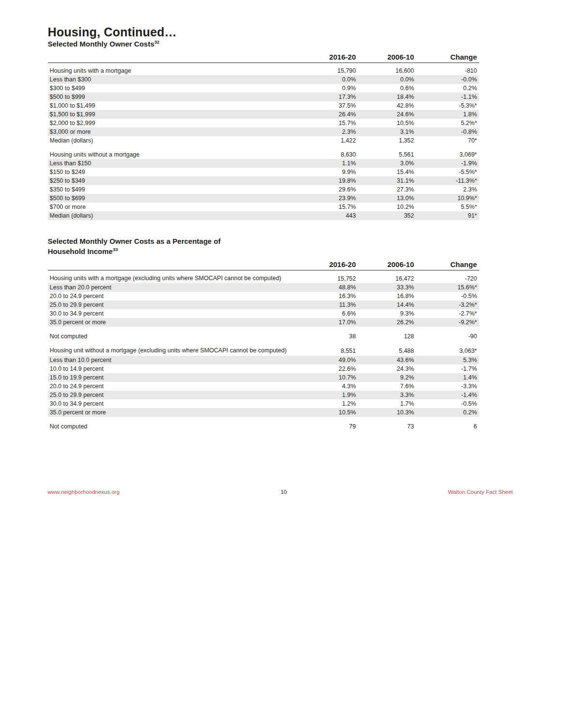Housing, Continued…
Selected Monthly Owner Costs 32
| | 2016-20 | 2006-10 | Change |
| --- | --- | --- | --- |
| Housing units with a mortgage | 15,790 | 16,600 | -810 |
| Less than $300 | 0.0% | 0.0% | -0.0% |
| $300 to $499 | 0.9% | 0.6% | 0.2% |
| $500 to $999 | 17.3% | 18.4% | -1.1% |
| $1,000 to $1,499 | 37.5% | 42.8% | -5.3%* |
| $1,500 to $1,999 | 26.4% | 24.6% | 1.8% |
| $2,000 to $2,999 | 15.7% | 10.5% | 5.2%* |
| $3,000 or more | 2.3% | 3.1% | -0.8% |
| Median (dollars) | 1,422 | 1,352 | 70* |
| Housing units without a mortgage | 8,630 | 5,561 | 3,069* |
| Less than $150 | 1.1% | 3.0% | -1.9% |
| $150 to $249 | 9.9% | 15.4% | -5.5%* |
| $250 to $349 | 19.8% | 31.1% | -11.3%* |
| $350 to $499 | 29.6% | 27.3% | 2.3% |
| $500 to $699 | 23.9% | 13.0% | 10.9%* |
| $700 or more | 15.7% | 10.2% | 5.5%* |
| Median (dollars) | 443 | 352 | 91* |
Selected Monthly Owner Costs as a Percentage of Household Income 33
| | 2016-20 | 2006-10 | Change |
| --- | --- | --- | --- |
| Housing units with a mortgage (excluding units where SMOCAPI cannot be computed) | 15,752 | 16,472 | -720 |
| Less than 20.0 percent | 48.8% | 33.3% | 15.6%* |
| 20.0 to 24.9 percent | 16.3% | 16.8% | -0.5% |
| 25.0 to 29.9 percent | 11.3% | 14.4% | -3.2%* |
| 30.0 to 34.9 percent | 6.6% | 9.3% | -2.7%* |
| 35.0 percent or more | 17.0% | 26.2% | -9.2%* |
| Not computed | 38 | 128 | -90 |
| Housing unit without a mortgage (excluding units where SMOCAPI cannot be computed) | 8,551 | 5,488 | 3,063* |
| Less than 10.0 percent | 49.0% | 43.6% | 5.3% |
| 10.0 to 14.9 percent | 22.6% | 24.3% | -1.7% |
| 15.0 to 19.9 percent | 10.7% | 9.2% | 1.4% |
| 20.0 to 24.9 percent | 4.3% | 7.6% | -3.3% |
| 25.0 to 29.9 percent | 1.9% | 3.3% | -1.4% |
| 30.0 to 34.9 percent | 1.2% | 1.7% | -0.5% |
| 35.0 percent or more | 10.5% | 10.3% | 0.2% |
| Not computed | 79 | 73 | 6 |
www.neighborhoodnexus.org 10 Walton County Fact Sheet